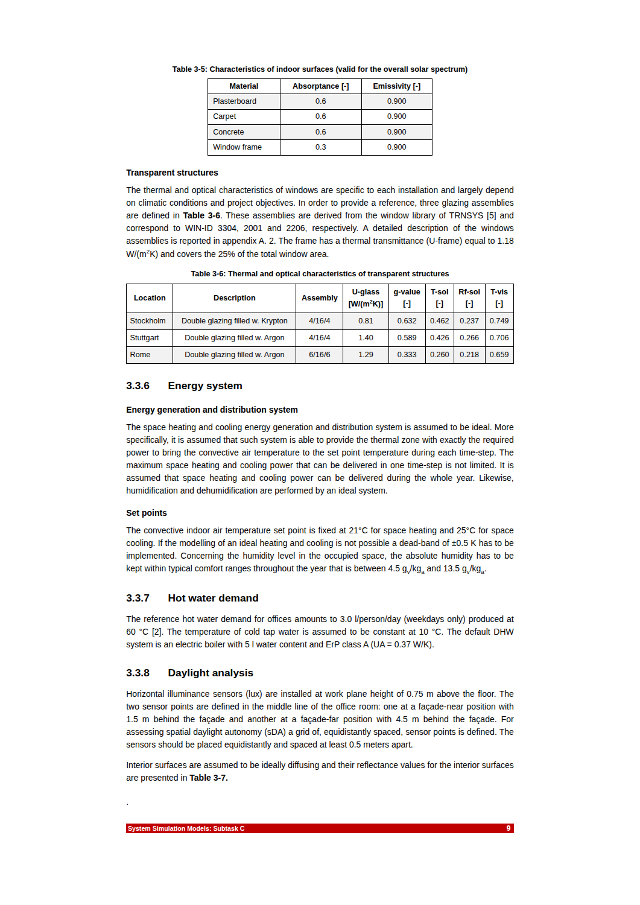Table 3-5: Characteristics of indoor surfaces (valid for the overall solar spectrum)
| Material | Absorptance [-] | Emissivity [-] |
| --- | --- | --- |
| Plasterboard | 0.6 | 0.900 |
| Carpet | 0.6 | 0.900 |
| Concrete | 0.6 | 0.900 |
| Window frame | 0.3 | 0.900 |
Transparent structures
The thermal and optical characteristics of windows are specific to each installation and largely depend on climatic conditions and project objectives. In order to provide a reference, three glazing assemblies are defined in Table 3-6. These assemblies are derived from the window library of TRNSYS [5] and correspond to WIN-ID 3304, 2001 and 2206, respectively. A detailed description of the windows assemblies is reported in appendix A. 2. The frame has a thermal transmittance (U-frame) equal to 1.18 W/(m2K) and covers the 25% of the total window area.
Table 3-6: Thermal and optical characteristics of transparent structures
| Location | Description | Assembly | U-glass [W/(m 2 K)] | g-value [-] | T-sol [-] | Rf-sol [-] | T-vis [-] |
| --- | --- | --- | --- | --- | --- | --- | --- |
| Stockholm | Double glazing filled w. Krypton | 4/16/4 | 0.81 | 0.632 | 0.462 | 0.237 | 0.749 |
| Stuttgart | Double glazing filled w. Argon | 4/16/4 | 1.40 | 0.589 | 0.426 | 0.266 | 0.706 |
| Rome | Double glazing filled w. Argon | 6/16/6 | 1.29 | 0.333 | 0.260 | 0.218 | 0.659 |
3.3.6 Energy system
Energy generation and distribution system
The space heating and cooling energy generation and distribution system is assumed to be ideal. More specifically, it is assumed that such system is able to provide the thermal zone with exactly the required power to bring the convective air temperature to the set point temperature during each time-step. The maximum space heating and cooling power that can be delivered in one time-step is not limited. It is assumed that space heating and cooling power can be delivered during the whole year. Likewise, humidification and dehumidification are performed by an ideal system.
Set points
The convective indoor air temperature set point is fixed at 21°C for space heating and 25°C for space cooling. If the modelling of an ideal heating and cooling is not possible a dead-band of ±0.5 K has to be implemented. Concerning the humidity level in the occupied space, the absolute humidity has to be kept within typical comfort ranges throughout the year that is between 4.5 gv/kga and 13.5 gv/kga.
3.3.7 Hot water demand
The reference hot water demand for offices amounts to 3.0 l/person/day (weekdays only) produced at 60 °C [2]. The temperature of cold tap water is assumed to be constant at 10 °C. The default DHW system is an electric boiler with 5 l water content and ErP class A (UA = 0.37 W/K).
3.3.8 Daylight analysis
Horizontal illuminance sensors (lux) are installed at work plane height of 0.75 m above the floor. The two sensor points are defined in the middle line of the office room: one at a façade-near position with 1.5 m behind the façade and another at a façade-far position with 4.5 m behind the façade. For assessing spatial daylight autonomy (sDA) a grid of, equidistantly spaced, sensor points is defined. The sensors should be placed equidistantly and spaced at least 0.5 meters apart.
Interior surfaces are assumed to be ideally diffusing and their reflectance values for the interior surfaces are presented in Table 3-7.
.
System Simulation Models: Subtask C
9